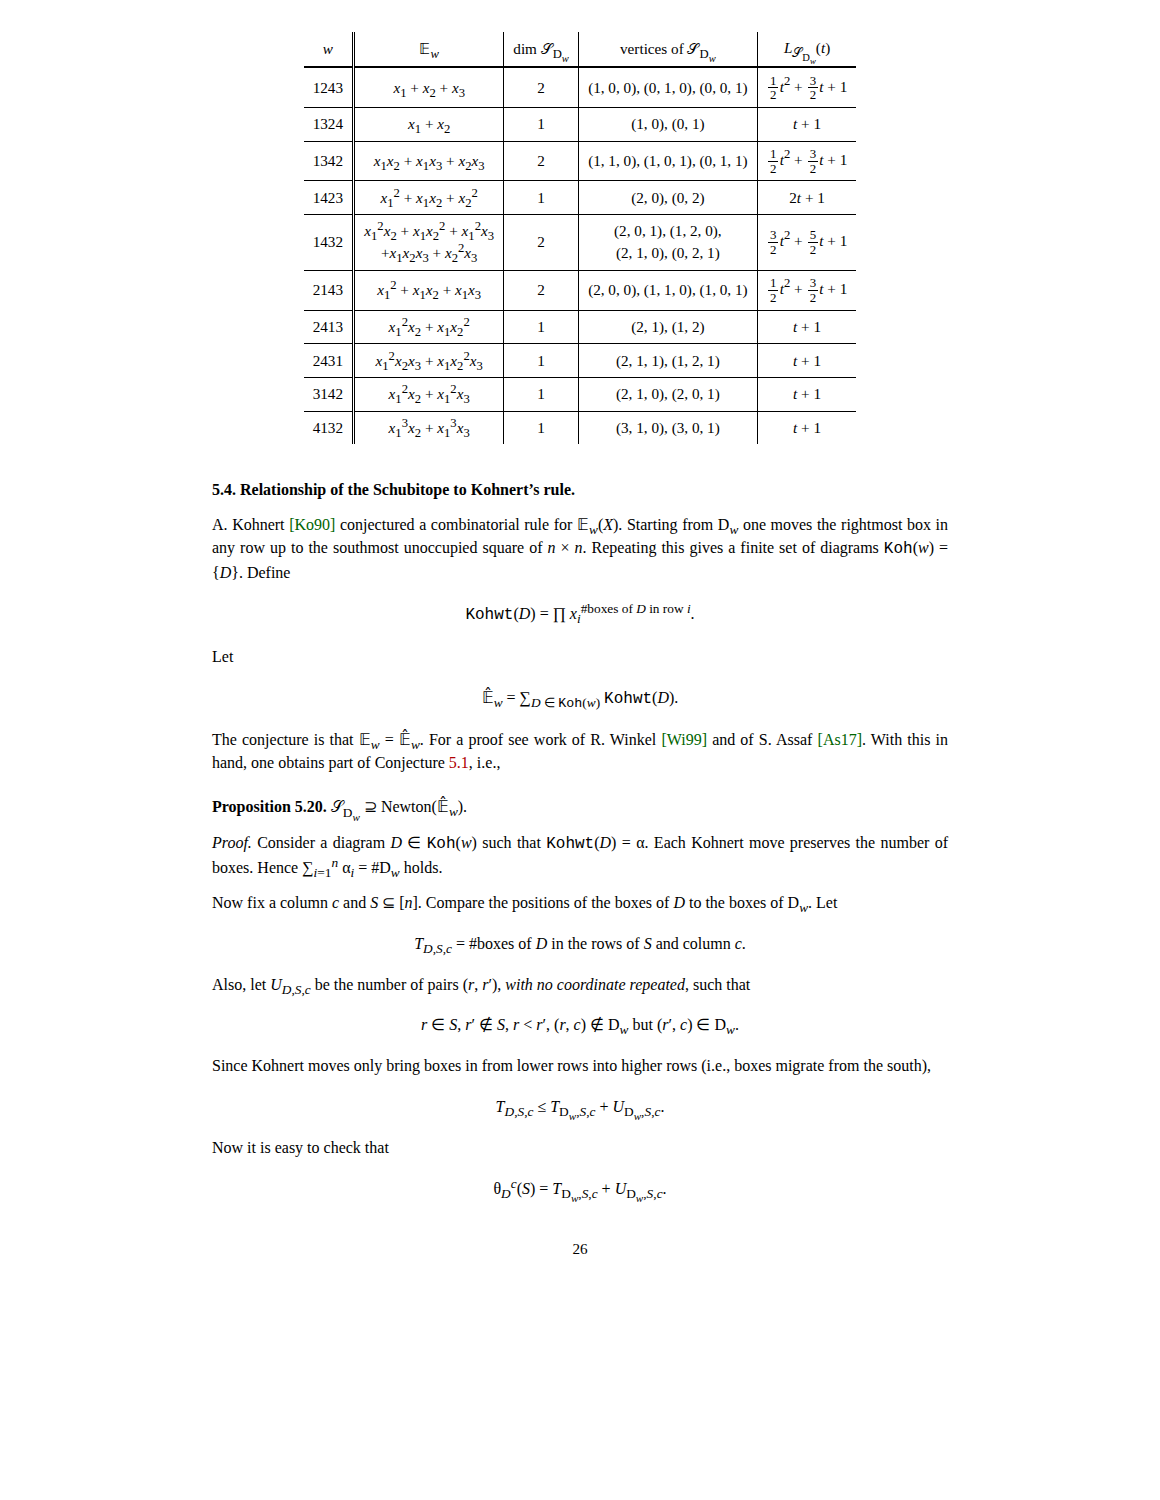| w | 𝔼 w | dim 𝒮 D w | vertices of 𝒮 D w | L 𝒮 D w ( t ) |
| --- | --- | --- | --- | --- |
| 1243 | x 1 + x 2 + x 3 | 2 | (1, 0, 0), (0, 1, 0), (0, 0, 1) | 1 2 t 2 + 3 2 t + 1 |
| 1324 | x 1 + x 2 | 1 | (1, 0), (0, 1) | t + 1 |
| 1342 | x 1 x 2 + x 1 x 3 + x 2 x 3 | 2 | (1, 1, 0), (1, 0, 1), (0, 1, 1) | 1 2 t 2 + 3 2 t + 1 |
| 1423 | x 1 2 + x 1 x 2 + x 2 2 | 1 | (2, 0), (0, 2) | 2 t + 1 |
| 1432 | x 1 2 x 2 + x 1 x 2 2 + x 1 2 x 3 + x 1 x 2 x 3 + x 2 2 x 3 | 2 | (2, 0, 1), (1, 2, 0), (2, 1, 0), (0, 2, 1) | 3 2 t 2 + 5 2 t + 1 |
| 2143 | x 1 2 + x 1 x 2 + x 1 x 3 | 2 | (2, 0, 0), (1, 1, 0), (1, 0, 1) | 1 2 t 2 + 3 2 t + 1 |
| 2413 | x 1 2 x 2 + x 1 x 2 2 | 1 | (2, 1), (1, 2) | t + 1 |
| 2431 | x 1 2 x 2 x 3 + x 1 x 2 2 x 3 | 1 | (2, 1, 1), (1, 2, 1) | t + 1 |
| 3142 | x 1 2 x 2 + x 1 2 x 3 | 1 | (2, 1, 0), (2, 0, 1) | t + 1 |
| 4132 | x 1 3 x 2 + x 1 3 x 3 | 1 | (3, 1, 0), (3, 0, 1) | t + 1 |
5.4. Relationship of the Schubitope to Kohnert’s rule.
A. Kohnert [Ko90] conjectured a combinatorial rule for 𝔼w(X). Starting from Dw one moves the rightmost box in any row up to the southmost unoccupied square of n × n. Repeating this gives a finite set of diagrams Koh(w) = {D}. Define
Kohwt(D) = ∏ xi#boxes of D in row i.
Let
𝔼̂w = ∑D ∈ Koh(w) Kohwt(D).
The conjecture is that 𝔼w = 𝔼̂w. For a proof see work of R. Winkel [Wi99] and of S. Assaf [As17]. With this in hand, one obtains part of Conjecture 5.1, i.e.,
Proposition 5.20. 𝒮Dw ⊇ Newton(𝔼̂w).
Proof. Consider a diagram D ∈ Koh(w) such that Kohwt(D) = α. Each Kohnert move preserves the number of boxes. Hence ∑i=1n αi = #Dw holds.
Now fix a column c and S ⊆ [n]. Compare the positions of the boxes of D to the boxes of Dw. Let
TD,S,c = #boxes of D in the rows of S and column c.
Also, let UD,S,c be the number of pairs (r, r′), with no coordinate repeated, such that
r ∈ S, r′ ∉ S, r < r′, (r, c) ∉ Dw but (r′, c) ∈ Dw.
Since Kohnert moves only bring boxes in from lower rows into higher rows (i.e., boxes migrate from the south),
TD,S,c ≤ TDw,S,c + UDw,S,c.
Now it is easy to check that
θDc(S) = TDw,S,c + UDw,S,c.
26